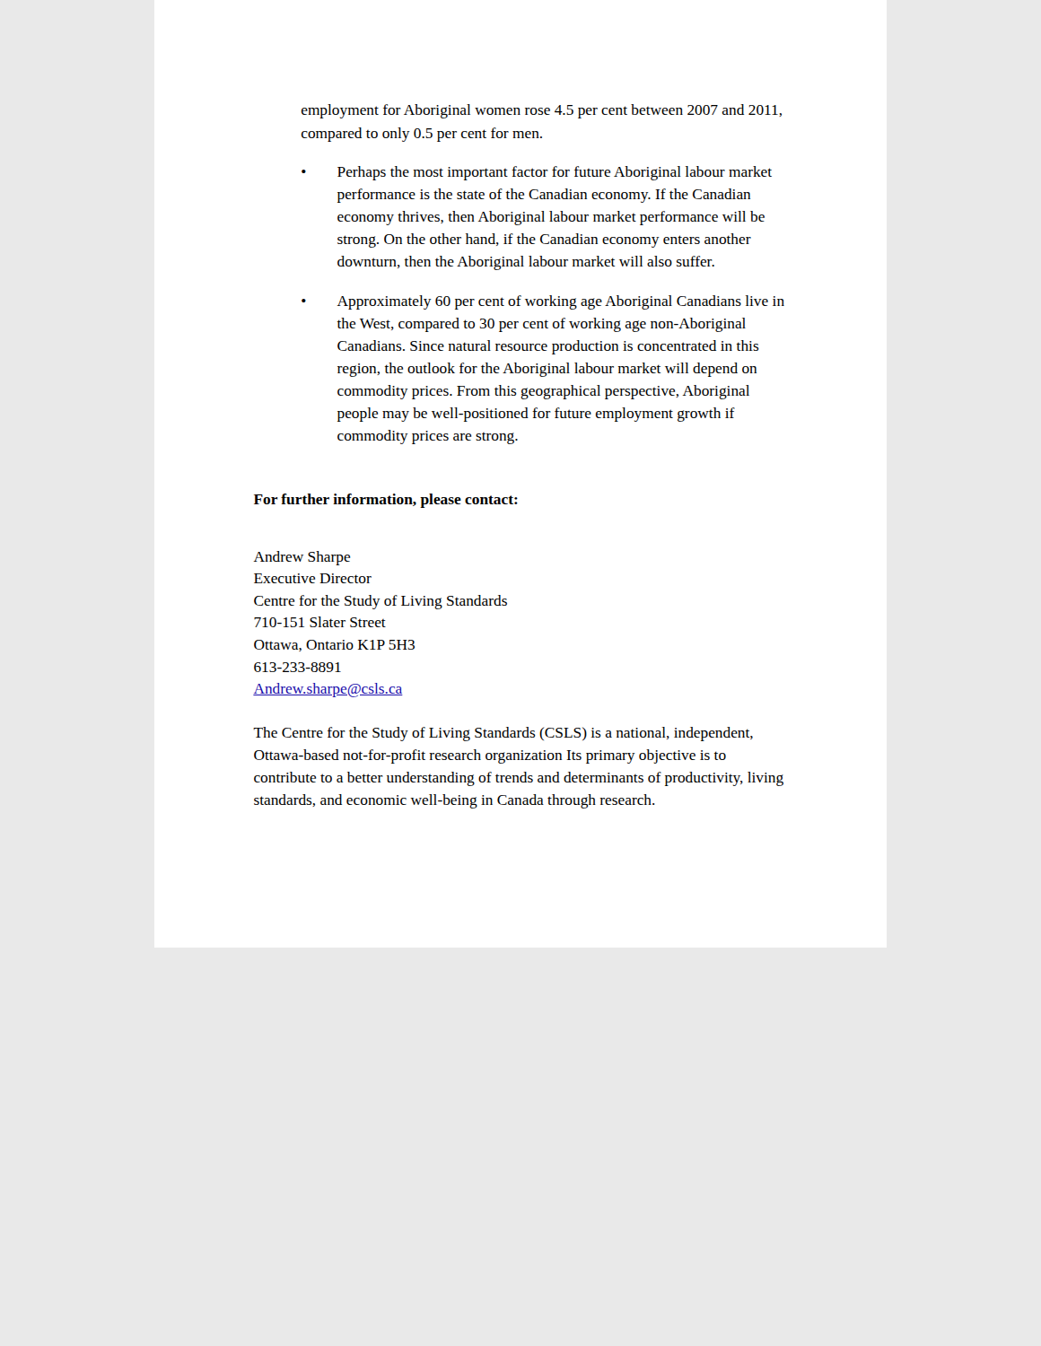employment for Aboriginal women rose 4.5 per cent between 2007 and 2011, compared to only 0.5 per cent for men.
Perhaps the most important factor for future Aboriginal labour market performance is the state of the Canadian economy. If the Canadian economy thrives, then Aboriginal labour market performance will be strong. On the other hand, if the Canadian economy enters another downturn, then the Aboriginal labour market will also suffer.
Approximately 60 per cent of working age Aboriginal Canadians live in the West, compared to 30 per cent of working age non-Aboriginal Canadians. Since natural resource production is concentrated in this region, the outlook for the Aboriginal labour market will depend on commodity prices. From this geographical perspective, Aboriginal people may be well-positioned for future employment growth if commodity prices are strong.
For further information, please contact:
Andrew Sharpe
Executive Director
Centre for the Study of Living Standards
710-151 Slater Street
Ottawa, Ontario K1P 5H3
613-233-8891
Andrew.sharpe@csls.ca
The Centre for the Study of Living Standards (CSLS) is a national, independent, Ottawa-based not-for-profit research organization Its primary objective is to contribute to a better understanding of trends and determinants of productivity, living standards, and economic well-being in Canada through research.